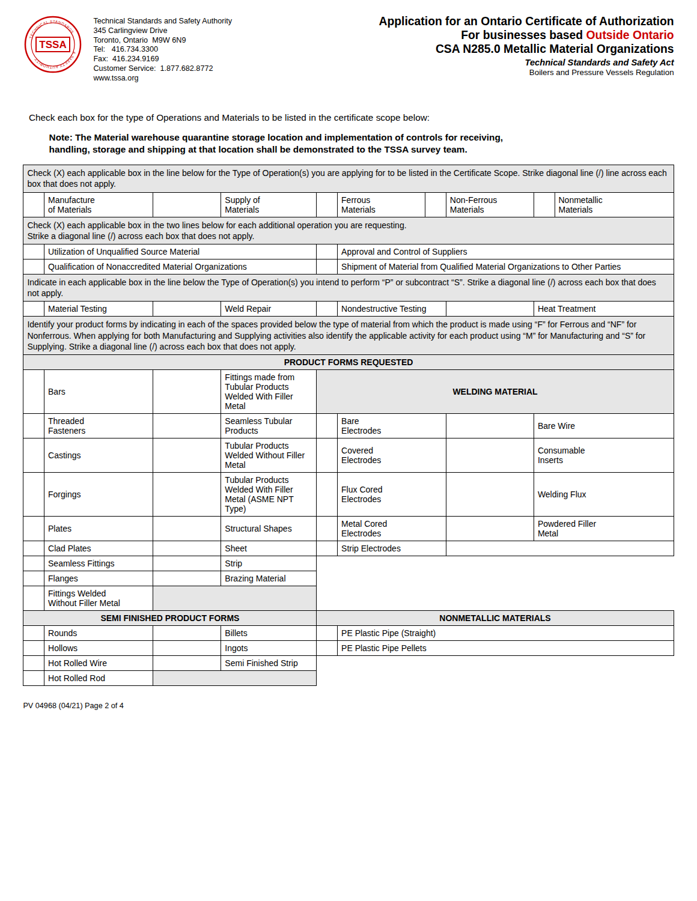TSSA TECHNICAL STANDARDS & SAFETY AUTHORITY
Technical Standards and Safety Authority
345 Carlingview Drive
Toronto, Ontario M9W 6N9
Tel: 416.734.3300
Fax: 416.234.9169
Customer Service: 1.877.682.8772
www.tssa.org
Application for an Ontario Certificate of Authorization
For businesses based Outside Ontario
CSA N285.0 Metallic Material Organizations
Technical Standards and Safety Act
Boilers and Pressure Vessels Regulation
Check each box for the type of Operations and Materials to be listed in the certificate scope below:
Note: The Material warehouse quarantine storage location and implementation of controls for receiving, handling, storage and shipping at that location shall be demonstrated to the TSSA survey team.
| Check (X) each applicable box in the line below for the Type of Operation(s) you are applying for to be listed in the Certificate Scope. Strike diagonal line (/) line across each box that does not apply. |
| | Manufacture of Materials | | Supply of Materials | | Ferrous Materials | | Non-Ferrous Materials | | Nonmetallic Materials |
| Check (X) each applicable box in the two lines below for each additional operation you are requesting. Strike a diagonal line (/) across each box that does not apply. |
| | Utilization of Unqualified Source Material | | Approval and Control of Suppliers |
| | Qualification of Nonaccredited Material Organizations | | Shipment of Material from Qualified Material Organizations to Other Parties |
| Indicate in each applicable box in the line below the Type of Operation(s) you intend to perform “P” or subcontract “S”. Strike a diagonal line (/) across each box that does not apply. |
| | Material Testing | | Weld Repair | | Nondestructive Testing | | Heat Treatment |
| Identify your product forms by indicating in each of the spaces provided below the type of material from which the product is made using “F” for Ferrous and “NF” for Nonferrous. When applying for both Manufacturing and Supplying activities also identify the applicable activity for each product using “M” for Manufacturing and “S” for Supplying. Strike a diagonal line (/) across each box that does not apply. |
| PRODUCT FORMS REQUESTED |
| | Bars | | Fittings made from Tubular Products Welded With Filler Metal | WELDING MATERIAL |
| | Threaded Fasteners | | Seamless Tubular Products | | Bare Electrodes | | Bare Wire |
| | Castings | | Tubular Products Welded Without Filler Metal | | Covered Electrodes | | Consumable Inserts |
| | Forgings | | Tubular Products Welded With Filler Metal (ASME NPT Type) | | Flux Cored Electrodes | | Welding Flux |
| | Plates | | Structural Shapes | | Metal Cored Electrodes | | Powdered Filler Metal |
| | Clad Plates | | Sheet | | Strip Electrodes | |
| | Seamless Fittings | | Strip | |
| | Flanges | | Brazing Material | |
| | Fittings Welded Without Filler Metal | | |
| SEMI FINISHED PRODUCT FORMS | NONMETALLIC MATERIALS |
| | Rounds | | Billets | | PE Plastic Pipe (Straight) |
| | Hollows | | Ingots | | PE Plastic Pipe Pellets |
| | Hot Rolled Wire | | Semi Finished Strip | |
| | Hot Rolled Rod | | |
PV 04968 (04/21) Page 2 of 4